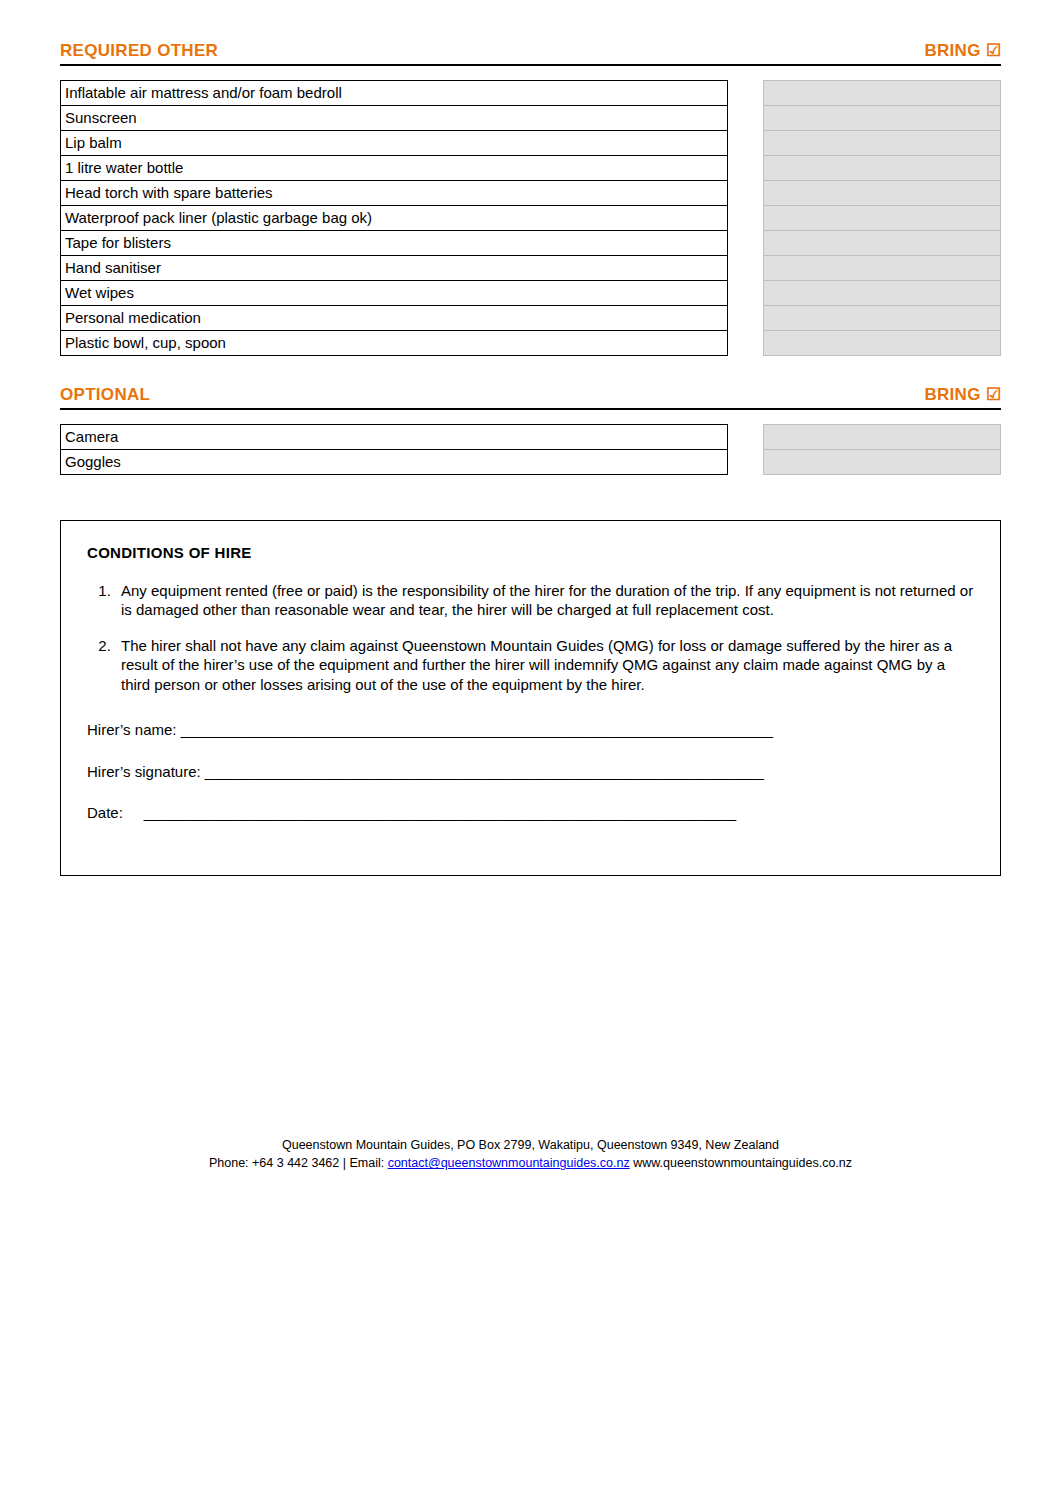REQUIRED OTHER BRING ☑
| Inflatable air mattress and/or foam bedroll | | |
| Sunscreen | | |
| Lip balm | | |
| 1 litre water bottle | | |
| Head torch with spare batteries | | |
| Waterproof pack liner (plastic garbage bag ok) | | |
| Tape for blisters | | |
| Hand sanitiser | | |
| Wet wipes | | |
| Personal medication | | |
| Plastic bowl, cup, spoon | | |
OPTIONAL BRING ☑
| Camera | | |
| Goggles | | |
CONDITIONS OF HIRE
Any equipment rented (free or paid) is the responsibility of the hirer for the duration of the trip. If any equipment is not returned or is damaged other than reasonable wear and tear, the hirer will be charged at full replacement cost.
The hirer shall not have any claim against Queenstown Mountain Guides (QMG) for loss or damage suffered by the hirer as a result of the hirer’s use of the equipment and further the hirer will indemnify QMG against any claim made against QMG by a third person or other losses arising out of the use of the equipment by the hirer.
Hirer’s name: _______________________________________________________________________
Hirer’s signature: ___________________________________________________________________
Date: _______________________________________________________________________
Queenstown Mountain Guides, PO Box 2799, Wakatipu, Queenstown 9349, New Zealand
Phone: +64 3 442 3462 | Email: contact@queenstownmountainguides.co.nz www.queenstownmountainguides.co.nz